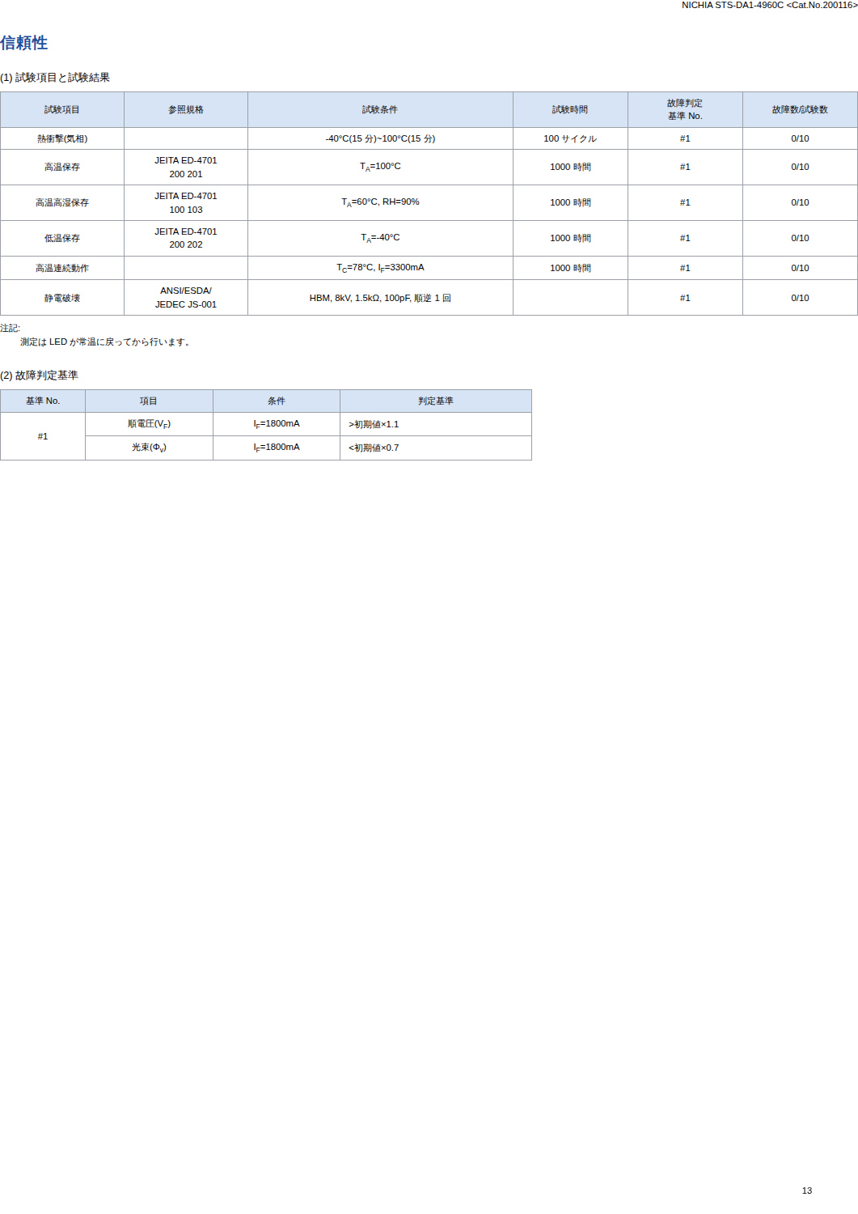NICHIA STS-DA1-4960C <Cat.No.200116>
信頼性
(1) 試験項目と試験結果
| 試験項目 | 参照規格 | 試験条件 | 試験時間 | 故障判定 基準 No. | 故障数/試験数 |
| --- | --- | --- | --- | --- | --- |
| 熱衝撃(気相) | | -40°C(15 分)~100°C(15 分) | 100 サイクル | #1 | 0/10 |
| 高温保存 | JEITA ED-4701 200 201 | T A =100°C | 1000 時間 | #1 | 0/10 |
| 高温高湿保存 | JEITA ED-4701 100 103 | T A =60°C, RH=90% | 1000 時間 | #1 | 0/10 |
| 低温保存 | JEITA ED-4701 200 202 | T A =-40°C | 1000 時間 | #1 | 0/10 |
| 高温連続動作 | | T C =78°C, I F =3300mA | 1000 時間 | #1 | 0/10 |
| 静電破壊 | ANSI/ESDA/ JEDEC JS-001 | HBM, 8kV, 1.5kΩ, 100pF, 順逆 1 回 | | #1 | 0/10 |
注記:
測定は LED が常温に戻ってから行います。
(2) 故障判定基準
| 基準 No. | 項目 | 条件 | 判定基準 |
| --- | --- | --- | --- |
| #1 | 順電圧(V F ) | I F =1800mA | >初期値×1.1 |
| 光束(Φ v ) | I F =1800mA | <初期値×0.7 |
13